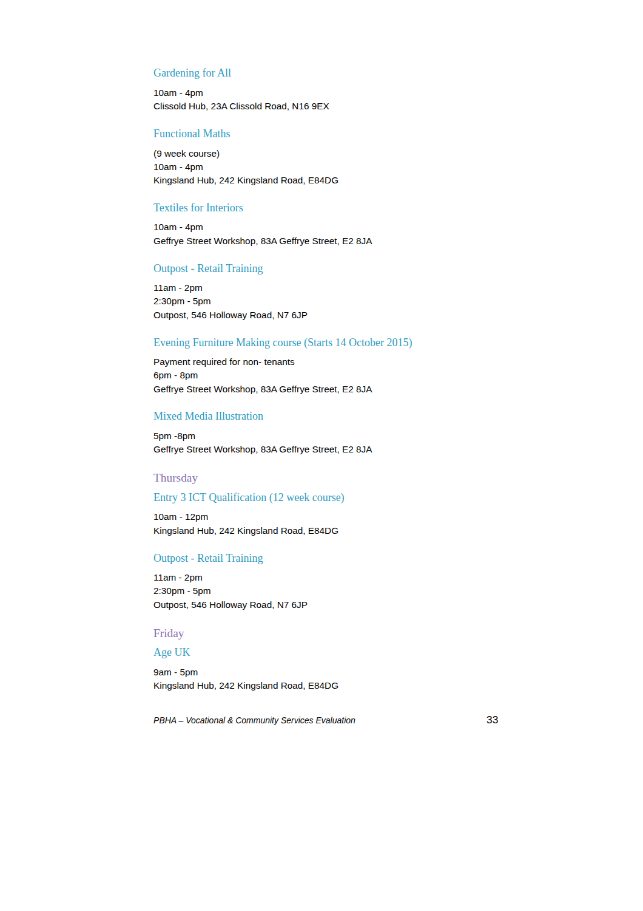Gardening for All
10am - 4pm
Clissold Hub, 23A Clissold Road, N16 9EX
Functional Maths
(9 week course)
10am - 4pm
Kingsland Hub, 242 Kingsland Road, E84DG
Textiles for Interiors
10am - 4pm
Geffrye Street Workshop, 83A Geffrye Street, E2 8JA
Outpost - Retail Training
11am - 2pm
2:30pm - 5pm
Outpost, 546 Holloway Road, N7 6JP
Evening Furniture Making course (Starts 14 October 2015)
Payment required for non- tenants
6pm - 8pm
Geffrye Street Workshop, 83A Geffrye Street, E2 8JA
Mixed Media Illustration
5pm -8pm
Geffrye Street Workshop, 83A Geffrye Street, E2 8JA
Thursday
Entry 3 ICT Qualification (12 week course)
10am - 12pm
Kingsland Hub, 242 Kingsland Road, E84DG
Outpost - Retail Training
11am - 2pm
2:30pm - 5pm
Outpost, 546 Holloway Road, N7 6JP
Friday
Age UK
9am - 5pm
Kingsland Hub, 242 Kingsland Road, E84DG
PBHA – Vocational & Community Services Evaluation 33